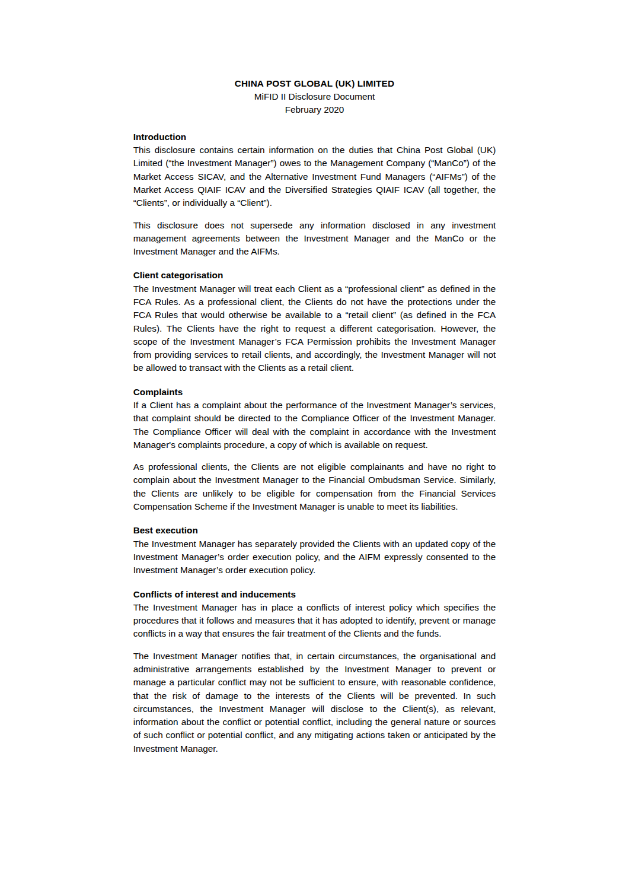CHINA POST GLOBAL (UK) LIMITED
MiFID II Disclosure Document
February 2020
Introduction
This disclosure contains certain information on the duties that China Post Global (UK) Limited (“the Investment Manager”) owes to the Management Company (“ManCo”) of the Market Access SICAV, and the Alternative Investment Fund Managers (“AIFMs”) of the Market Access QIAIF ICAV and the Diversified Strategies QIAIF ICAV (all together, the “Clients”, or individually a “Client”).
This disclosure does not supersede any information disclosed in any investment management agreements between the Investment Manager and the ManCo or the Investment Manager and the AIFMs.
Client categorisation
The Investment Manager will treat each Client as a “professional client” as defined in the FCA Rules. As a professional client, the Clients do not have the protections under the FCA Rules that would otherwise be available to a “retail client” (as defined in the FCA Rules). The Clients have the right to request a different categorisation. However, the scope of the Investment Manager’s FCA Permission prohibits the Investment Manager from providing services to retail clients, and accordingly, the Investment Manager will not be allowed to transact with the Clients as a retail client.
Complaints
If a Client has a complaint about the performance of the Investment Manager’s services, that complaint should be directed to the Compliance Officer of the Investment Manager. The Compliance Officer will deal with the complaint in accordance with the Investment Manager's complaints procedure, a copy of which is available on request.
As professional clients, the Clients are not eligible complainants and have no right to complain about the Investment Manager to the Financial Ombudsman Service. Similarly, the Clients are unlikely to be eligible for compensation from the Financial Services Compensation Scheme if the Investment Manager is unable to meet its liabilities.
Best execution
The Investment Manager has separately provided the Clients with an updated copy of the Investment Manager’s order execution policy, and the AIFM expressly consented to the Investment Manager’s order execution policy.
Conflicts of interest and inducements
The Investment Manager has in place a conflicts of interest policy which specifies the procedures that it follows and measures that it has adopted to identify, prevent or manage conflicts in a way that ensures the fair treatment of the Clients and the funds.
The Investment Manager notifies that, in certain circumstances, the organisational and administrative arrangements established by the Investment Manager to prevent or manage a particular conflict may not be sufficient to ensure, with reasonable confidence, that the risk of damage to the interests of the Clients will be prevented. In such circumstances, the Investment Manager will disclose to the Client(s), as relevant, information about the conflict or potential conflict, including the general nature or sources of such conflict or potential conflict, and any mitigating actions taken or anticipated by the Investment Manager.